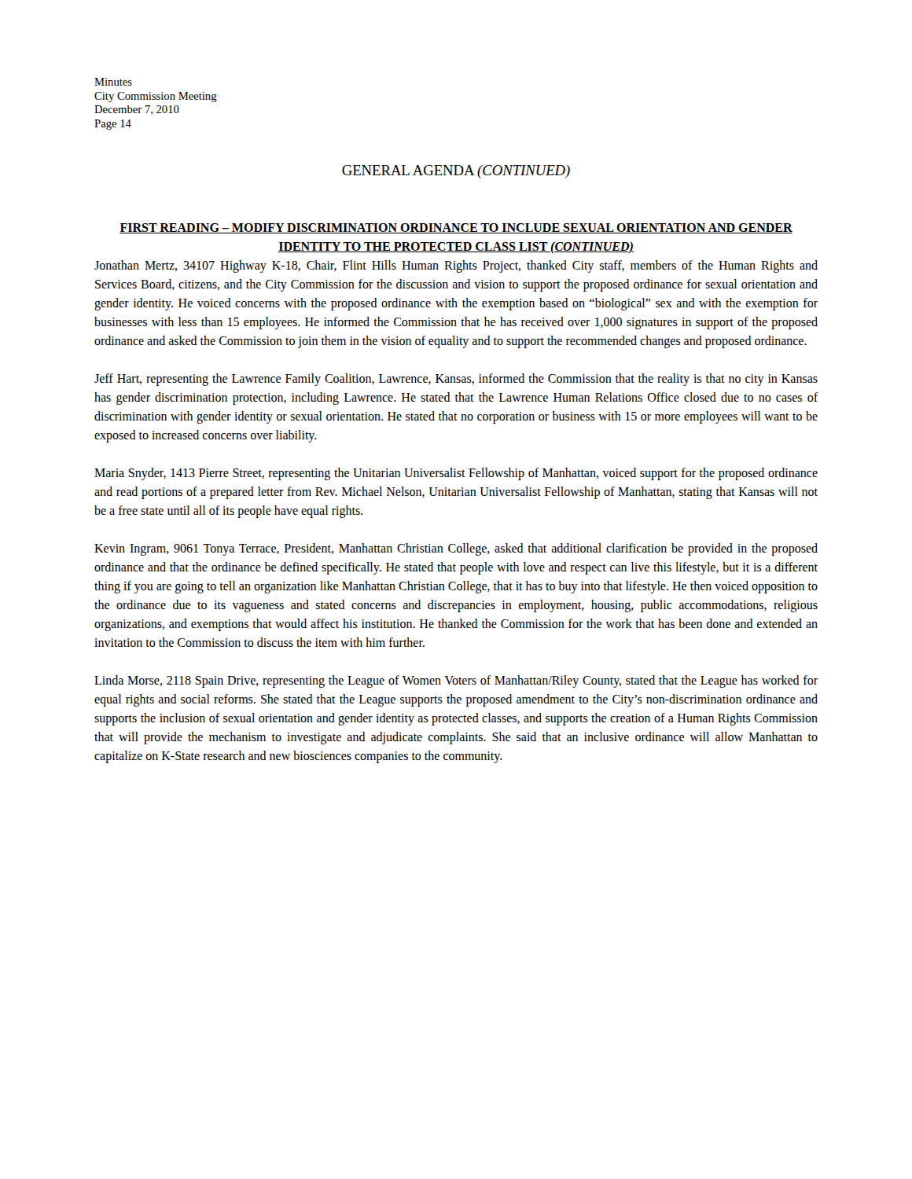Minutes
City Commission Meeting
December 7, 2010
Page 14
GENERAL AGENDA (CONTINUED)
FIRST READING – MODIFY DISCRIMINATION ORDINANCE TO INCLUDE SEXUAL ORIENTATION AND GENDER IDENTITY TO THE PROTECTED CLASS LIST (CONTINUED)
Jonathan Mertz, 34107 Highway K-18, Chair, Flint Hills Human Rights Project, thanked City staff, members of the Human Rights and Services Board, citizens, and the City Commission for the discussion and vision to support the proposed ordinance for sexual orientation and gender identity. He voiced concerns with the proposed ordinance with the exemption based on “biological” sex and with the exemption for businesses with less than 15 employees. He informed the Commission that he has received over 1,000 signatures in support of the proposed ordinance and asked the Commission to join them in the vision of equality and to support the recommended changes and proposed ordinance.
Jeff Hart, representing the Lawrence Family Coalition, Lawrence, Kansas, informed the Commission that the reality is that no city in Kansas has gender discrimination protection, including Lawrence. He stated that the Lawrence Human Relations Office closed due to no cases of discrimination with gender identity or sexual orientation. He stated that no corporation or business with 15 or more employees will want to be exposed to increased concerns over liability.
Maria Snyder, 1413 Pierre Street, representing the Unitarian Universalist Fellowship of Manhattan, voiced support for the proposed ordinance and read portions of a prepared letter from Rev. Michael Nelson, Unitarian Universalist Fellowship of Manhattan, stating that Kansas will not be a free state until all of its people have equal rights.
Kevin Ingram, 9061 Tonya Terrace, President, Manhattan Christian College, asked that additional clarification be provided in the proposed ordinance and that the ordinance be defined specifically. He stated that people with love and respect can live this lifestyle, but it is a different thing if you are going to tell an organization like Manhattan Christian College, that it has to buy into that lifestyle. He then voiced opposition to the ordinance due to its vagueness and stated concerns and discrepancies in employment, housing, public accommodations, religious organizations, and exemptions that would affect his institution. He thanked the Commission for the work that has been done and extended an invitation to the Commission to discuss the item with him further.
Linda Morse, 2118 Spain Drive, representing the League of Women Voters of Manhattan/Riley County, stated that the League has worked for equal rights and social reforms. She stated that the League supports the proposed amendment to the City’s non-discrimination ordinance and supports the inclusion of sexual orientation and gender identity as protected classes, and supports the creation of a Human Rights Commission that will provide the mechanism to investigate and adjudicate complaints. She said that an inclusive ordinance will allow Manhattan to capitalize on K-State research and new biosciences companies to the community.